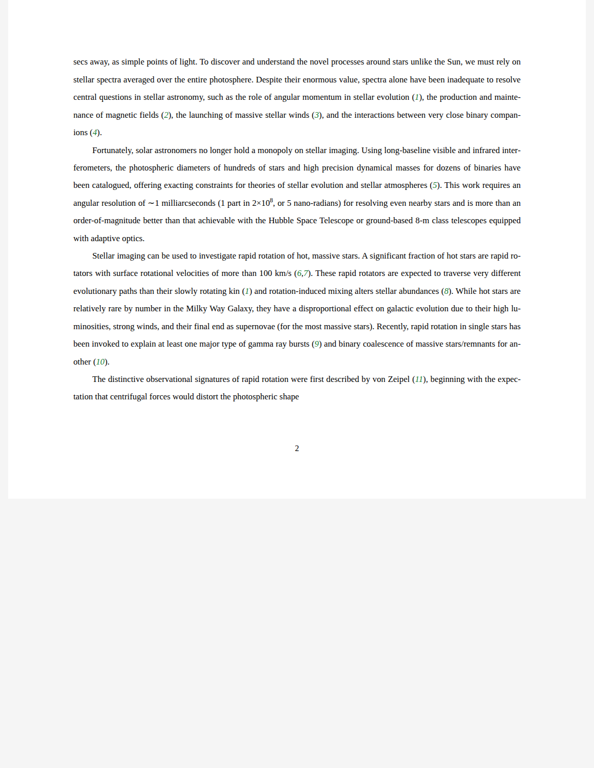secs away, as simple points of light. To discover and understand the novel processes around stars unlike the Sun, we must rely on stellar spectra averaged over the entire photosphere. Despite their enormous value, spectra alone have been inadequate to resolve central questions in stellar astronomy, such as the role of angular momentum in stellar evolution (1), the production and maintenance of magnetic fields (2), the launching of massive stellar winds (3), and the interactions between very close binary companions (4).
Fortunately, solar astronomers no longer hold a monopoly on stellar imaging. Using long-baseline visible and infrared interferometers, the photospheric diameters of hundreds of stars and high precision dynamical masses for dozens of binaries have been catalogued, offering exacting constraints for theories of stellar evolution and stellar atmospheres (5). This work requires an angular resolution of ∼1 milliarcseconds (1 part in 2×108, or 5 nano-radians) for resolving even nearby stars and is more than an order-of-magnitude better than that achievable with the Hubble Space Telescope or ground-based 8-m class telescopes equipped with adaptive optics.
Stellar imaging can be used to investigate rapid rotation of hot, massive stars. A significant fraction of hot stars are rapid rotators with surface rotational velocities of more than 100 km/s (6,7). These rapid rotators are expected to traverse very different evolutionary paths than their slowly rotating kin (1) and rotation-induced mixing alters stellar abundances (8). While hot stars are relatively rare by number in the Milky Way Galaxy, they have a disproportional effect on galactic evolution due to their high luminosities, strong winds, and their final end as supernovae (for the most massive stars). Recently, rapid rotation in single stars has been invoked to explain at least one major type of gamma ray bursts (9) and binary coalescence of massive stars/remnants for another (10).
The distinctive observational signatures of rapid rotation were first described by von Zeipel (11), beginning with the expectation that centrifugal forces would distort the photospheric shape
2